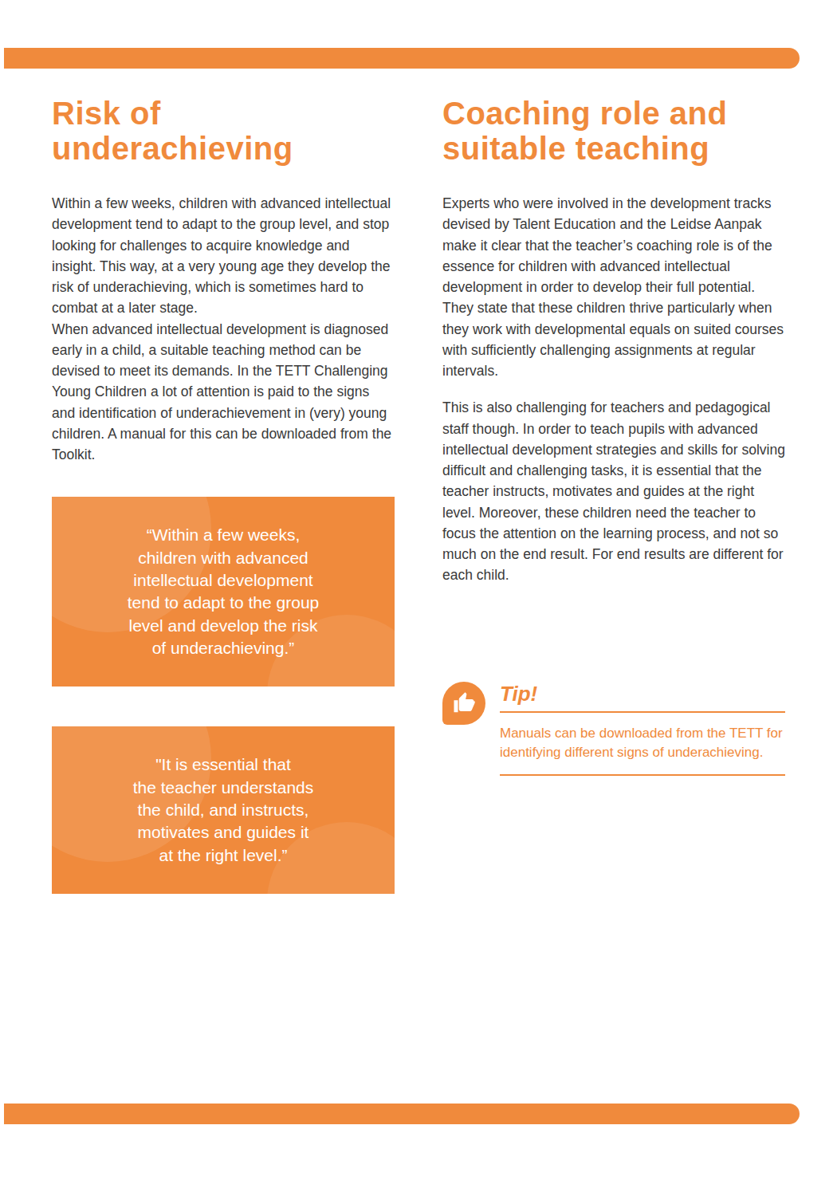Risk of
underachieving
Within a few weeks, children with advanced intellectual development tend to adapt to the group level, and stop looking for challenges to acquire knowledge and insight. This way, at a very young age they develop the risk of underachieving, which is sometimes hard to combat at a later stage.
When advanced intellectual development is diagnosed early in a child, a suitable teaching method can be devised to meet its demands. In the TETT Challenging Young Children a lot of attention is paid to the signs and identification of underachievement in (very) young children. A manual for this can be downloaded from the Toolkit.
“Within a few weeks,
children with advanced
intellectual development
tend to adapt to the group
level and develop the risk
of underachieving.”
"It is essential that
the teacher understands
the child, and instructs,
motivates and guides it
at the right level.”
Coaching role and
suitable teaching
Experts who were involved in the development tracks devised by Talent Education and the Leidse Aanpak make it clear that the teacher’s coaching role is of the essence for children with advanced intellectual development in order to develop their full potential. They state that these children thrive particularly when they work with developmental equals on suited courses with sufficiently challenging assignments at regular intervals.
This is also challenging for teachers and pedagogical staff though. In order to teach pupils with advanced intellectual development strategies and skills for solving difficult and challenging tasks, it is essential that the teacher instructs, motivates and guides at the right level. Moreover, these children need the teacher to focus the attention on the learning process, and not so much on the end result. For end results are different for each child.
Tip!
Manuals can be downloaded from the TETT for identifying different signs of underachieving.